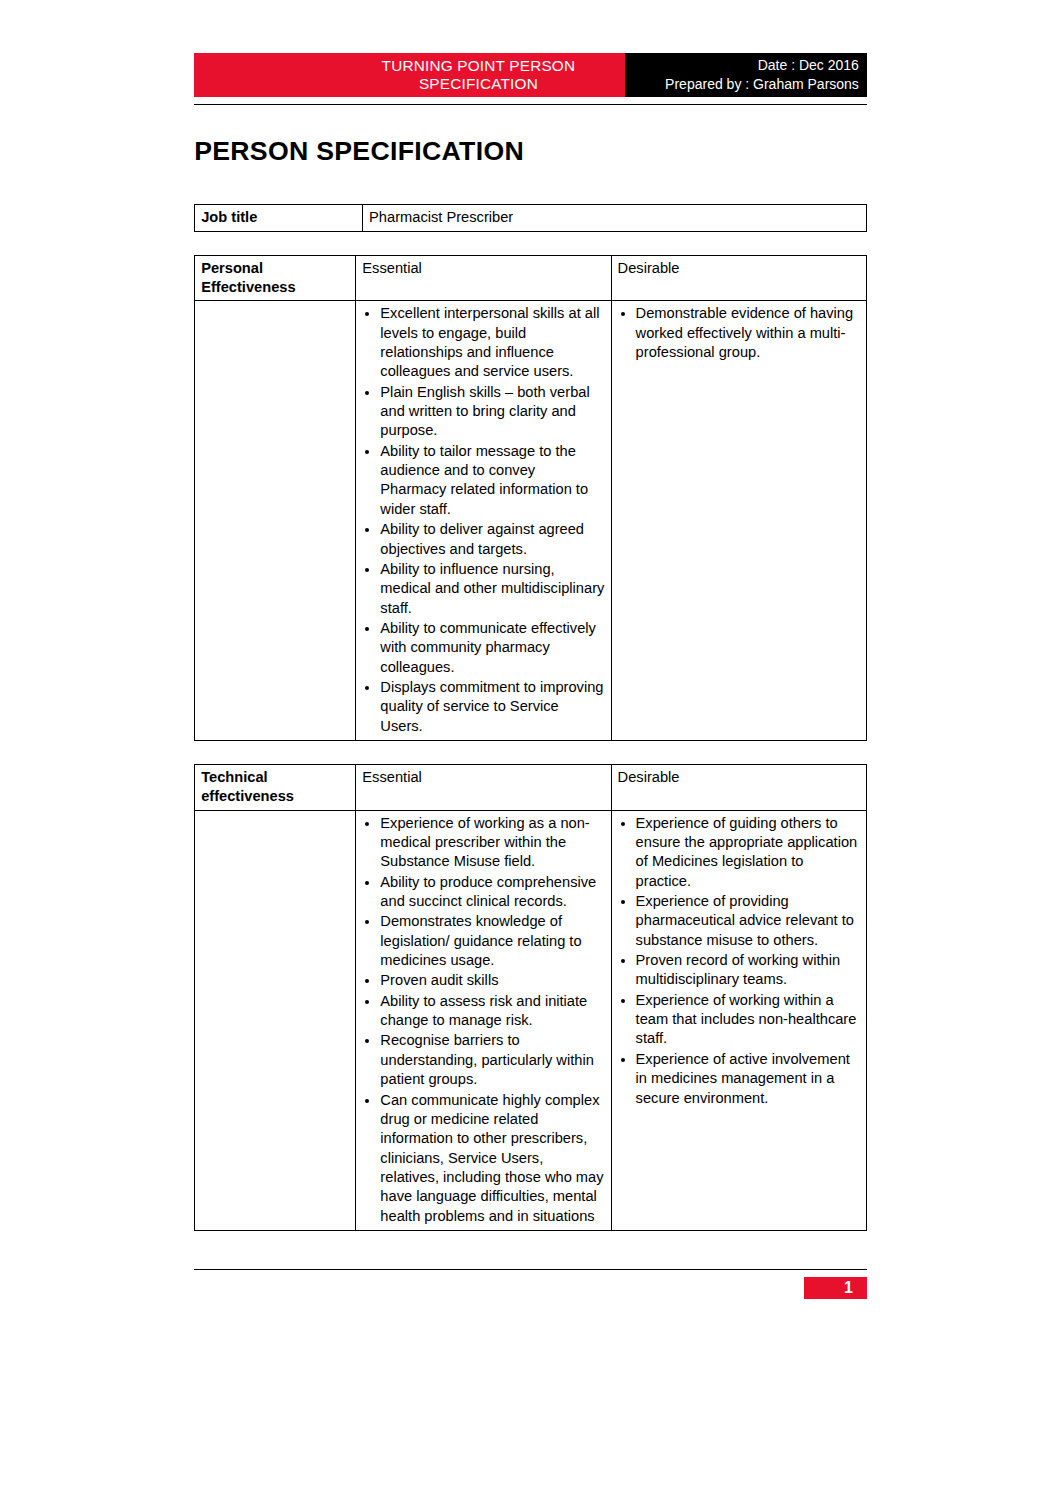TURNING POINT PERSON SPECIFICATION
Date : Dec 2016
Prepared by : Graham Parsons
PERSON SPECIFICATION
| Job title | Pharmacist Prescriber |
| Personal Effectiveness | Essential | Desirable |
| | Excellent interpersonal skills at all levels to engage, build relationships and influence colleagues and service users. Plain English skills – both verbal and written to bring clarity and purpose. Ability to tailor message to the audience and to convey Pharmacy related information to wider staff. Ability to deliver against agreed objectives and targets. Ability to influence nursing, medical and other multidisciplinary staff. Ability to communicate effectively with community pharmacy colleagues. Displays commitment to improving quality of service to Service Users. | Demonstrable evidence of having worked effectively within a multi-professional group. |
| Technical effectiveness | Essential | Desirable |
| | Experience of working as a non-medical prescriber within the Substance Misuse field. Ability to produce comprehensive and succinct clinical records. Demonstrates knowledge of legislation/ guidance relating to medicines usage. Proven audit skills Ability to assess risk and initiate change to manage risk. Recognise barriers to understanding, particularly within patient groups. Can communicate highly complex drug or medicine related information to other prescribers, clinicians, Service Users, relatives, including those who may have language difficulties, mental health problems and in situations | Experience of guiding others to ensure the appropriate application of Medicines legislation to practice. Experience of providing pharmaceutical advice relevant to substance misuse to others. Proven record of working within multidisciplinary teams. Experience of working within a team that includes non-healthcare staff. Experience of active involvement in medicines management in a secure environment. |
1